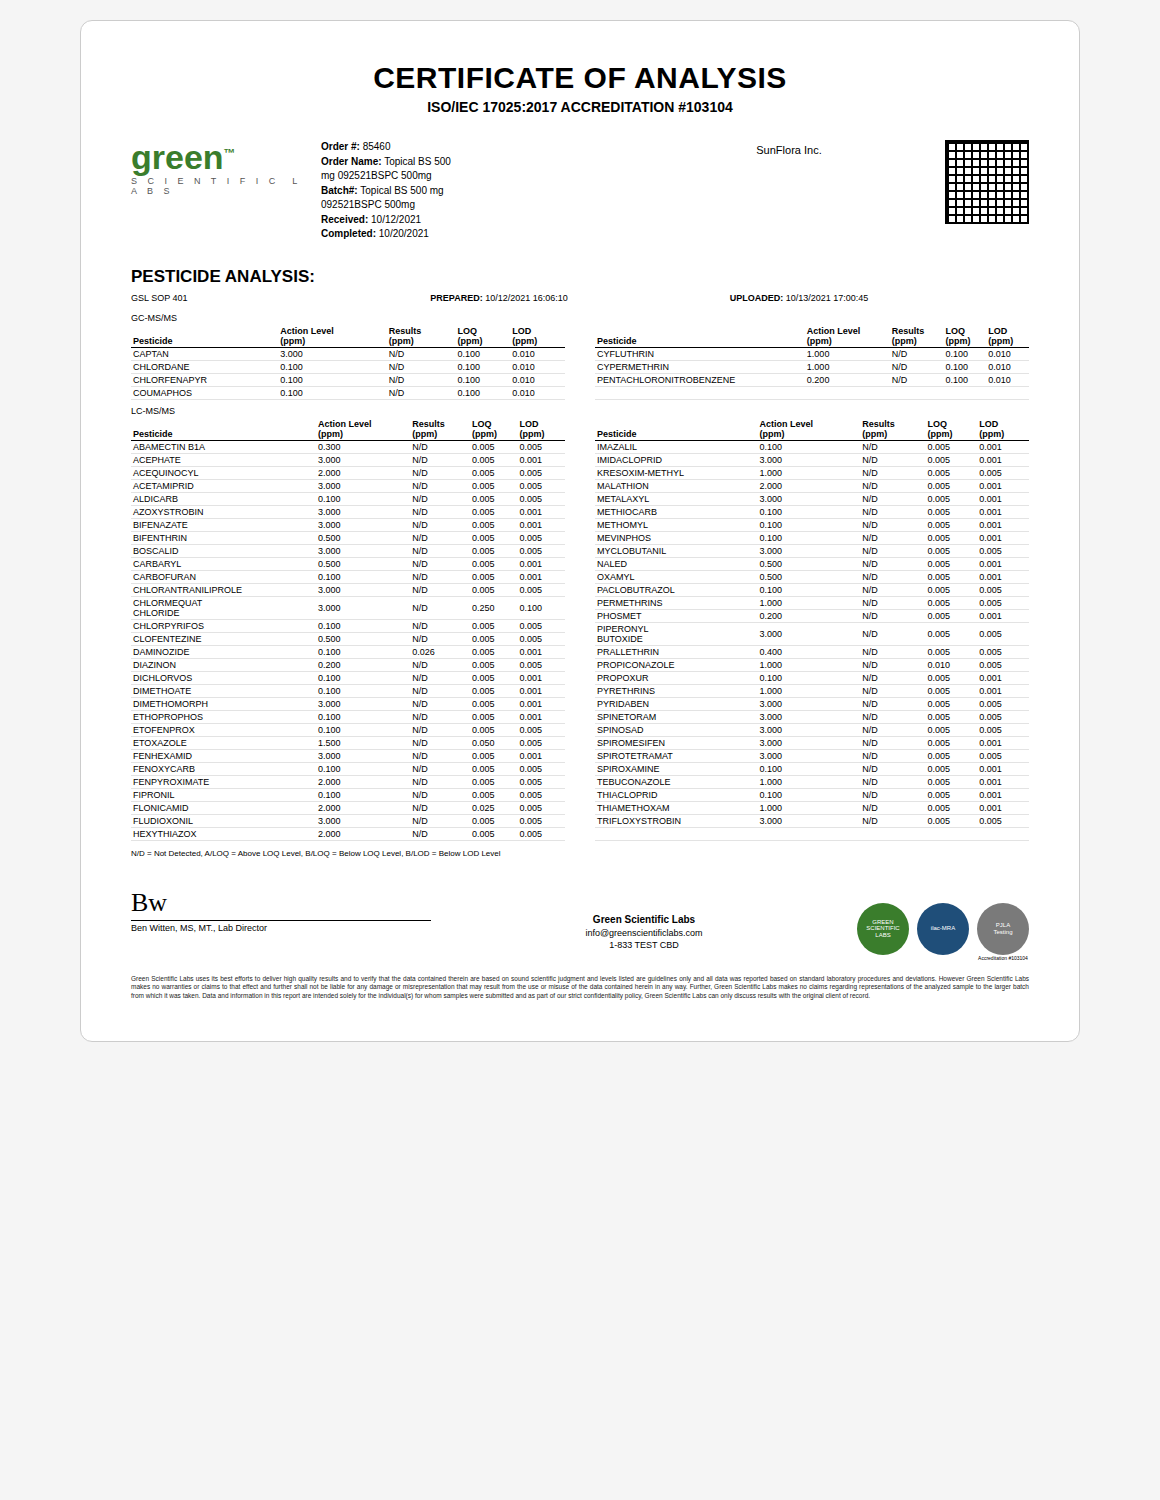CERTIFICATE OF ANALYSIS
ISO/IEC 17025:2017 ACCREDITATION #103104
green™
S C I E N T I F I C L A B S
Order #: 85460
Order Name: Topical BS 500
mg 092521BSPC 500mg
Batch#: Topical BS 500 mg
092521BSPC 500mg
Received: 10/12/2021
Completed: 10/20/2021
SunFlora Inc.
PESTICIDE ANALYSIS:
GSL SOP 401
PREPARED: 10/12/2021 16:06:10
UPLOADED: 10/13/2021 17:00:45
GC-MS/MS
| Pesticide | Action Level (ppm) | Results (ppm) | LOQ (ppm) | LOD (ppm) |
| --- | --- | --- | --- | --- |
| CAPTAN | 3.000 | N/D | 0.100 | 0.010 |
| CHLORDANE | 0.100 | N/D | 0.100 | 0.010 |
| CHLORFENAPYR | 0.100 | N/D | 0.100 | 0.010 |
| COUMAPHOS | 0.100 | N/D | 0.100 | 0.010 |
| Pesticide | Action Level (ppm) | Results (ppm) | LOQ (ppm) | LOD (ppm) |
| --- | --- | --- | --- | --- |
| CYFLUTHRIN | 1.000 | N/D | 0.100 | 0.010 |
| CYPERMETHRIN | 1.000 | N/D | 0.100 | 0.010 |
| PENTACHLORONITROBENZENE | 0.200 | N/D | 0.100 | 0.010 |
LC-MS/MS
| Pesticide | Action Level (ppm) | Results (ppm) | LOQ (ppm) | LOD (ppm) |
| --- | --- | --- | --- | --- |
| ABAMECTIN B1A | 0.300 | N/D | 0.005 | 0.005 |
| ACEPHATE | 3.000 | N/D | 0.005 | 0.001 |
| ACEQUINOCYL | 2.000 | N/D | 0.005 | 0.005 |
| ACETAMIPRID | 3.000 | N/D | 0.005 | 0.005 |
| ALDICARB | 0.100 | N/D | 0.005 | 0.005 |
| AZOXYSTROBIN | 3.000 | N/D | 0.005 | 0.001 |
| BIFENAZATE | 3.000 | N/D | 0.005 | 0.001 |
| BIFENTHRIN | 0.500 | N/D | 0.005 | 0.005 |
| BOSCALID | 3.000 | N/D | 0.005 | 0.005 |
| CARBARYL | 0.500 | N/D | 0.005 | 0.001 |
| CARBOFURAN | 0.100 | N/D | 0.005 | 0.001 |
| CHLORANTRANILIPROLE | 3.000 | N/D | 0.005 | 0.005 |
| CHLORMEQUAT CHLORIDE | 3.000 | N/D | 0.250 | 0.100 |
| CHLORPYRIFOS | 0.100 | N/D | 0.005 | 0.005 |
| CLOFENTEZINE | 0.500 | N/D | 0.005 | 0.005 |
| DAMINOZIDE | 0.100 | 0.026 | 0.005 | 0.001 |
| DIAZINON | 0.200 | N/D | 0.005 | 0.005 |
| DICHLORVOS | 0.100 | N/D | 0.005 | 0.001 |
| DIMETHOATE | 0.100 | N/D | 0.005 | 0.001 |
| DIMETHOMORPH | 3.000 | N/D | 0.005 | 0.001 |
| ETHOPROPHOS | 0.100 | N/D | 0.005 | 0.001 |
| ETOFENPROX | 0.100 | N/D | 0.005 | 0.005 |
| ETOXAZOLE | 1.500 | N/D | 0.050 | 0.005 |
| FENHEXAMID | 3.000 | N/D | 0.005 | 0.001 |
| FENOXYCARB | 0.100 | N/D | 0.005 | 0.005 |
| FENPYROXIMATE | 2.000 | N/D | 0.005 | 0.005 |
| FIPRONIL | 0.100 | N/D | 0.005 | 0.005 |
| FLONICAMID | 2.000 | N/D | 0.025 | 0.005 |
| FLUDIOXONIL | 3.000 | N/D | 0.005 | 0.005 |
| HEXYTHIAZOX | 2.000 | N/D | 0.005 | 0.005 |
| Pesticide | Action Level (ppm) | Results (ppm) | LOQ (ppm) | LOD (ppm) |
| --- | --- | --- | --- | --- |
| IMAZALIL | 0.100 | N/D | 0.005 | 0.001 |
| IMIDACLOPRID | 3.000 | N/D | 0.005 | 0.001 |
| KRESOXIM-METHYL | 1.000 | N/D | 0.005 | 0.005 |
| MALATHION | 2.000 | N/D | 0.005 | 0.001 |
| METALAXYL | 3.000 | N/D | 0.005 | 0.001 |
| METHIOCARB | 0.100 | N/D | 0.005 | 0.001 |
| METHOMYL | 0.100 | N/D | 0.005 | 0.001 |
| MEVINPHOS | 0.100 | N/D | 0.005 | 0.001 |
| MYCLOBUTANIL | 3.000 | N/D | 0.005 | 0.005 |
| NALED | 0.500 | N/D | 0.005 | 0.001 |
| OXAMYL | 0.500 | N/D | 0.005 | 0.001 |
| PACLOBUTRAZOL | 0.100 | N/D | 0.005 | 0.005 |
| PERMETHRINS | 1.000 | N/D | 0.005 | 0.005 |
| PHOSMET | 0.200 | N/D | 0.005 | 0.001 |
| PIPERONYL BUTOXIDE | 3.000 | N/D | 0.005 | 0.005 |
| PRALLETHRIN | 0.400 | N/D | 0.005 | 0.005 |
| PROPICONAZOLE | 1.000 | N/D | 0.010 | 0.005 |
| PROPOXUR | 0.100 | N/D | 0.005 | 0.001 |
| PYRETHRINS | 1.000 | N/D | 0.005 | 0.001 |
| PYRIDABEN | 3.000 | N/D | 0.005 | 0.005 |
| SPINETORAM | 3.000 | N/D | 0.005 | 0.005 |
| SPINOSAD | 3.000 | N/D | 0.005 | 0.005 |
| SPIROMESIFEN | 3.000 | N/D | 0.005 | 0.001 |
| SPIROTETRAMAT | 3.000 | N/D | 0.005 | 0.005 |
| SPIROXAMINE | 0.100 | N/D | 0.005 | 0.001 |
| TEBUCONAZOLE | 1.000 | N/D | 0.005 | 0.001 |
| THIACLOPRID | 0.100 | N/D | 0.005 | 0.001 |
| THIAMETHOXAM | 1.000 | N/D | 0.005 | 0.001 |
| TRIFLOXYSTROBIN | 3.000 | N/D | 0.005 | 0.005 |
N/D = Not Detected, A/LOQ = Above LOQ Level, B/LOQ = Below LOQ Level, B/LOD = Below LOD Level
Bw
Ben Witten, MS, MT., Lab Director
Green Scientific Labs
info@greenscientificlabs.com
1-833 TEST CBD
GREEN
SCIENTIFIC
LABS
ilac-MRA
PJLA
Testing
Accreditation #103104
Green Scientific Labs uses its best efforts to deliver high quality results and to verify that the data contained therein are based on sound scientific judgment and levels listed are guidelines only and all data was reported based on standard laboratory procedures and deviations. However Green Scientific Labs makes no warranties or claims to that effect and further shall not be liable for any damage or misrepresentation that may result from the use or misuse of the data contained herein in any way. Further, Green Scientific Labs makes no claims regarding representations of the analyzed sample to the larger batch from which it was taken. Data and information in this report are intended solely for the individual(s) for whom samples were submitted and as part of our strict confidentiality policy, Green Scientific Labs can only discuss results with the original client of record.